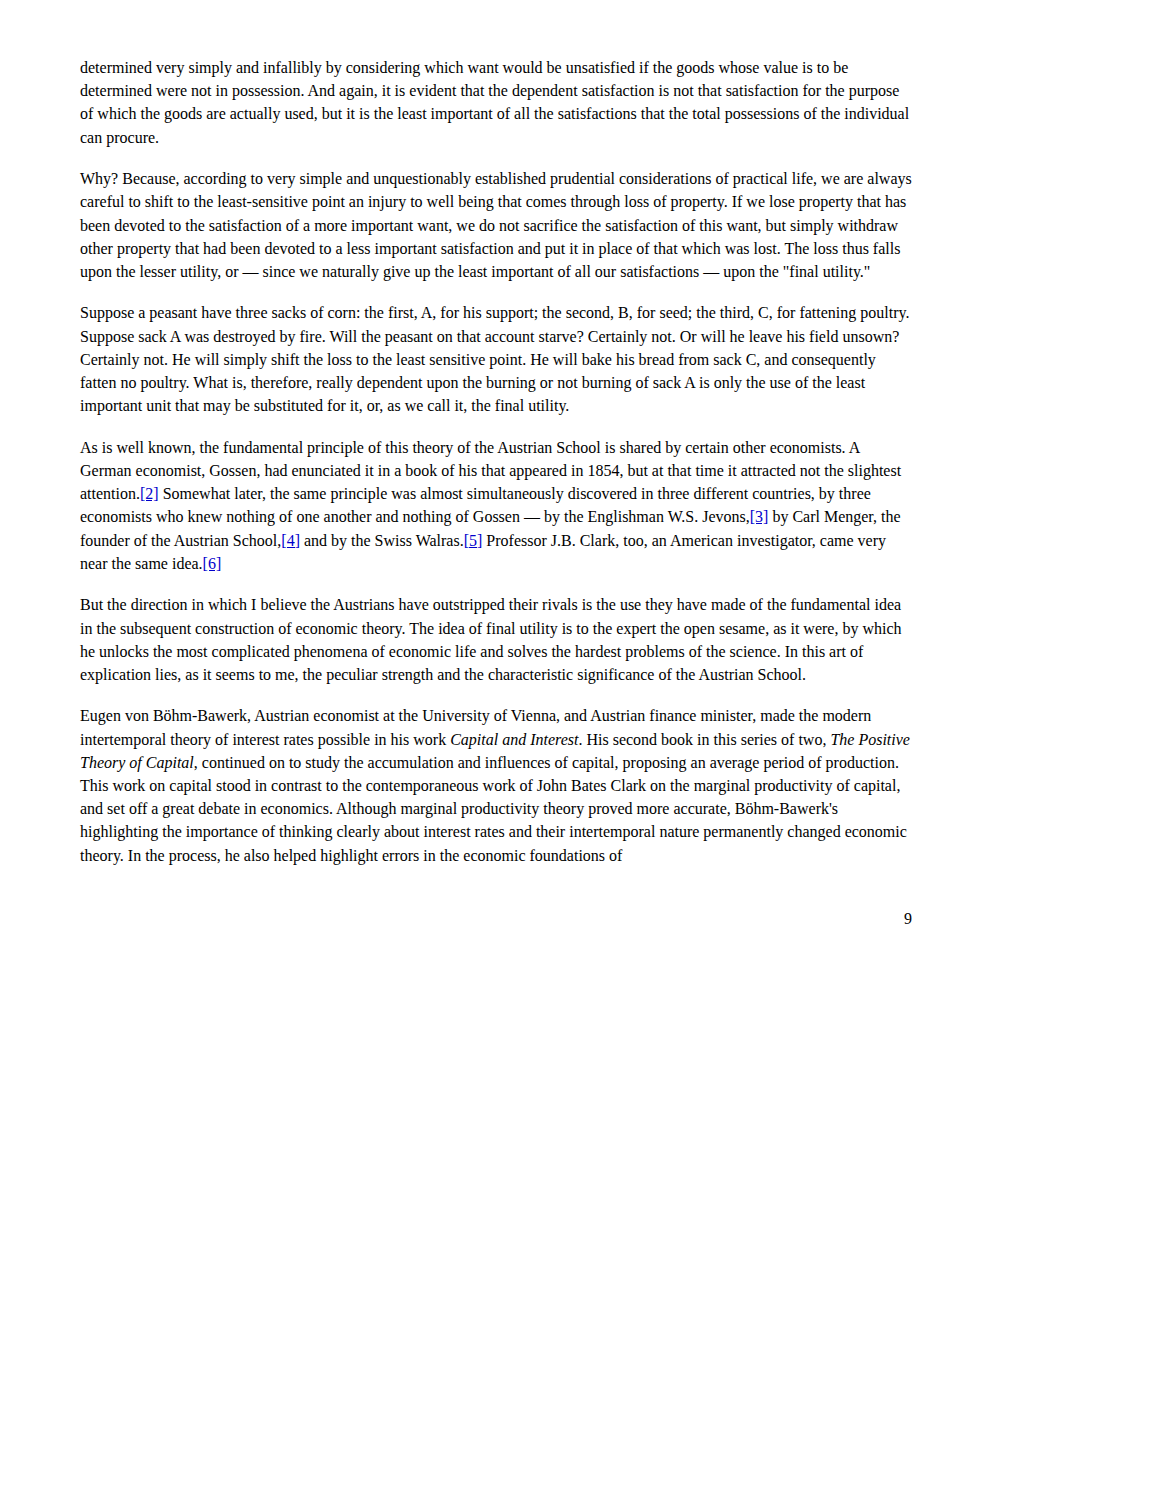determined very simply and infallibly by considering which want would be unsatisfied if the goods whose value is to be determined were not in possession. And again, it is evident that the dependent satisfaction is not that satisfaction for the purpose of which the goods are actually used, but it is the least important of all the satisfactions that the total possessions of the individual can procure.
Why? Because, according to very simple and unquestionably established prudential considerations of practical life, we are always careful to shift to the least-sensitive point an injury to well being that comes through loss of property. If we lose property that has been devoted to the satisfaction of a more important want, we do not sacrifice the satisfaction of this want, but simply withdraw other property that had been devoted to a less important satisfaction and put it in place of that which was lost. The loss thus falls upon the lesser utility, or — since we naturally give up the least important of all our satisfactions — upon the "final utility."
Suppose a peasant have three sacks of corn: the first, A, for his support; the second, B, for seed; the third, C, for fattening poultry. Suppose sack A was destroyed by fire. Will the peasant on that account starve? Certainly not. Or will he leave his field unsown? Certainly not. He will simply shift the loss to the least sensitive point. He will bake his bread from sack C, and consequently fatten no poultry. What is, therefore, really dependent upon the burning or not burning of sack A is only the use of the least important unit that may be substituted for it, or, as we call it, the final utility.
As is well known, the fundamental principle of this theory of the Austrian School is shared by certain other economists. A German economist, Gossen, had enunciated it in a book of his that appeared in 1854, but at that time it attracted not the slightest attention.[2] Somewhat later, the same principle was almost simultaneously discovered in three different countries, by three economists who knew nothing of one another and nothing of Gossen — by the Englishman W.S. Jevons,[3] by Carl Menger, the founder of the Austrian School,[4] and by the Swiss Walras.[5] Professor J.B. Clark, too, an American investigator, came very near the same idea.[6]
But the direction in which I believe the Austrians have outstripped their rivals is the use they have made of the fundamental idea in the subsequent construction of economic theory. The idea of final utility is to the expert the open sesame, as it were, by which he unlocks the most complicated phenomena of economic life and solves the hardest problems of the science. In this art of explication lies, as it seems to me, the peculiar strength and the characteristic significance of the Austrian School.
Eugen von Böhm-Bawerk, Austrian economist at the University of Vienna, and Austrian finance minister, made the modern intertemporal theory of interest rates possible in his work Capital and Interest. His second book in this series of two, The Positive Theory of Capital, continued on to study the accumulation and influences of capital, proposing an average period of production. This work on capital stood in contrast to the contemporaneous work of John Bates Clark on the marginal productivity of capital, and set off a great debate in economics. Although marginal productivity theory proved more accurate, Böhm-Bawerk's highlighting the importance of thinking clearly about interest rates and their intertemporal nature permanently changed economic theory. In the process, he also helped highlight errors in the economic foundations of
9